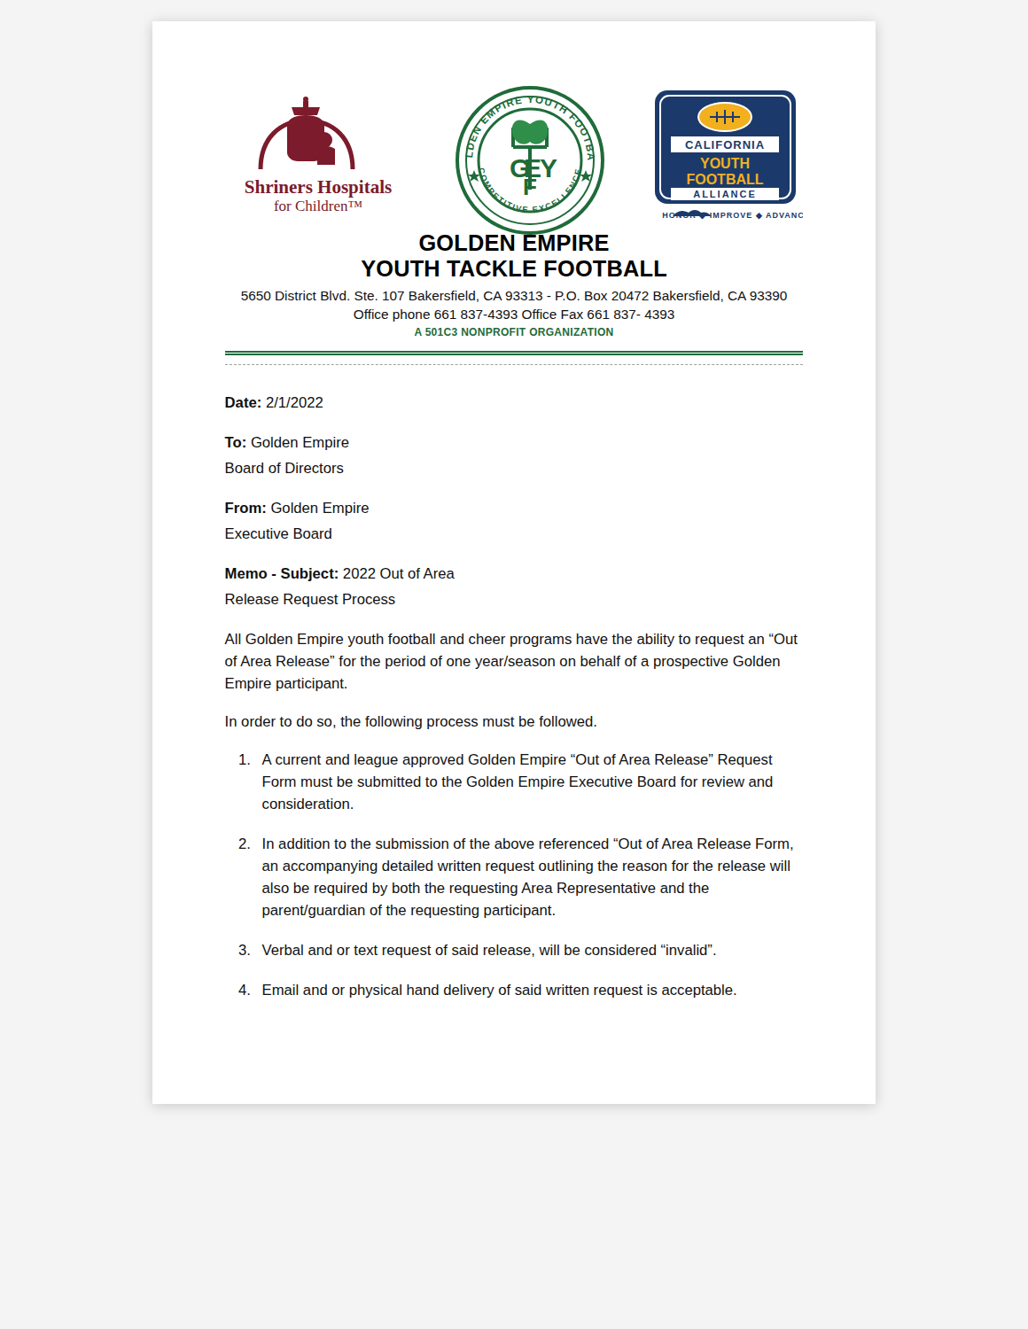Shriners Hospitals for Children™
GOLDEN EMPIRE YOUTH FOOTBALL COMPETITIVE EXCELLENCE G E Y F
CALIFORNIA YOUTH FOOTBALL ALLIANCE HONOR ◆ IMPROVE ◆ ADVANCE
GOLDEN EMPIRE
YOUTH TACKLE FOOTBALL
5650 District Blvd. Ste. 107 Bakersfield, CA 93313 - P.O. Box 20472 Bakersfield, CA 93390
Office phone 661 837-4393 Office Fax 661 837- 4393
A 501C3 NONPROFIT ORGANIZATION
Date: 2/1/2022
To: Golden Empire
Board of Directors
From: Golden Empire
Executive Board
Memo - Subject: 2022 Out of Area
Release Request Process
All Golden Empire youth football and cheer programs have the ability to request an “Out of Area Release” for the period of one year/season on behalf of a prospective Golden Empire participant.
In order to do so, the following process must be followed.
A current and league approved Golden Empire “Out of Area Release” Request Form must be submitted to the Golden Empire Executive Board for review and consideration.
In addition to the submission of the above referenced “Out of Area Release Form, an accompanying detailed written request outlining the reason for the release will also be required by both the requesting Area Representative and the parent/guardian of the requesting participant.
Verbal and or text request of said release, will be considered “invalid”.
Email and or physical hand delivery of said written request is acceptable.